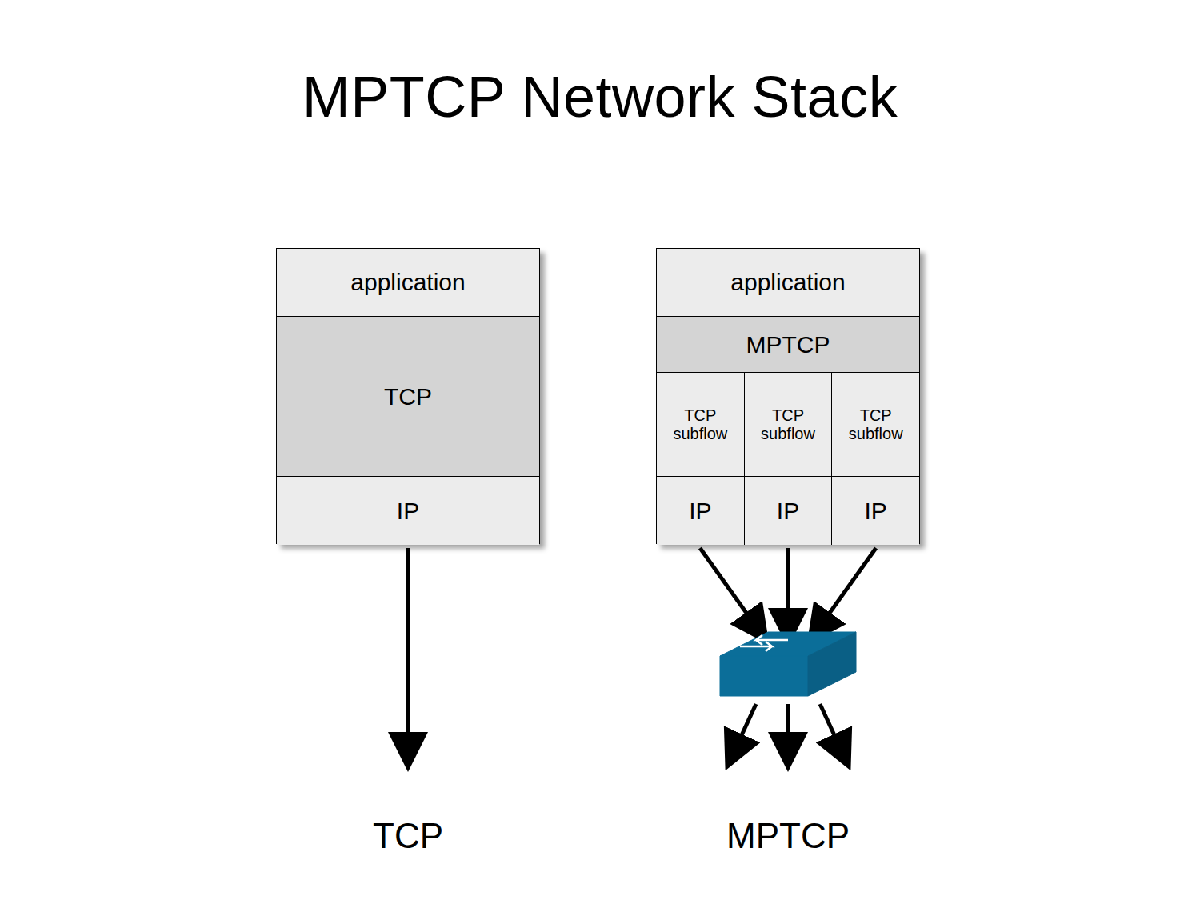MPTCP Network Stack
application
TCP
IP
application
MPTCP
TCP
subflow
TCP
subflow
TCP
subflow
IP
IP
IP
TCP
MPTCP